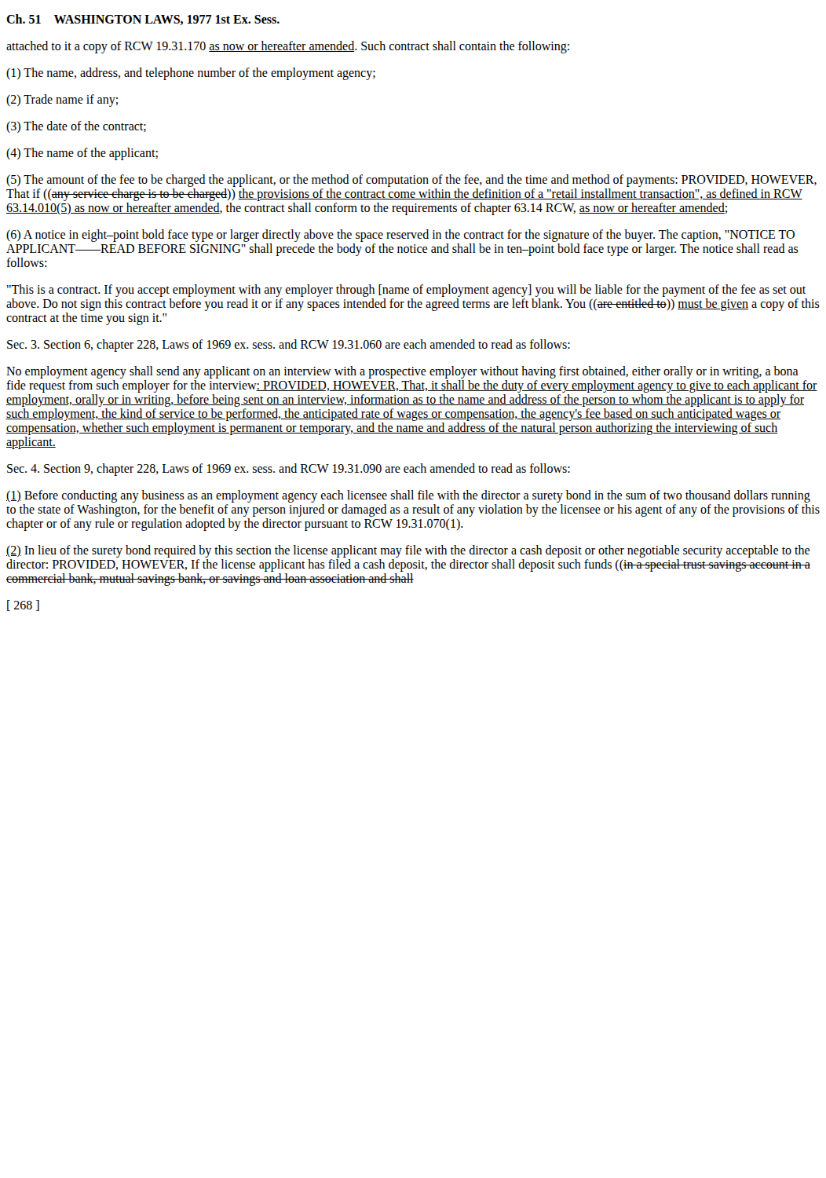Ch. 51 WASHINGTON LAWS, 1977 1st Ex. Sess.
attached to it a copy of RCW 19.31.170 as now or hereafter amended. Such contract shall contain the following:
(1) The name, address, and telephone number of the employment agency;
(2) Trade name if any;
(3) The date of the contract;
(4) The name of the applicant;
(5) The amount of the fee to be charged the applicant, or the method of computation of the fee, and the time and method of payments: PROVIDED, HOWEVER, That if ((any service charge is to be charged)) the provisions of the contract come within the definition of a "retail installment transaction", as defined in RCW 63.14.010(5) as now or hereafter amended, the contract shall conform to the requirements of chapter 63.14 RCW, as now or hereafter amended;
(6) A notice in eight–point bold face type or larger directly above the space reserved in the contract for the signature of the buyer. The caption, "NOTICE TO APPLICANT——READ BEFORE SIGNING" shall precede the body of the notice and shall be in ten–point bold face type or larger. The notice shall read as follows:
"This is a contract. If you accept employment with any employer through [name of employment agency] you will be liable for the payment of the fee as set out above. Do not sign this contract before you read it or if any spaces intended for the agreed terms are left blank. You ((are entitled to)) must be given a copy of this contract at the time you sign it."
Sec. 3. Section 6, chapter 228, Laws of 1969 ex. sess. and RCW 19.31.060 are each amended to read as follows:
No employment agency shall send any applicant on an interview with a prospective employer without having first obtained, either orally or in writing, a bona fide request from such employer for the interview: PROVIDED, HOWEVER, That, it shall be the duty of every employment agency to give to each applicant for employment, orally or in writing, before being sent on an interview, information as to the name and address of the person to whom the applicant is to apply for such employment, the kind of service to be performed, the anticipated rate of wages or compensation, the agency's fee based on such anticipated wages or compensation, whether such employment is permanent or temporary, and the name and address of the natural person authorizing the interviewing of such applicant.
Sec. 4. Section 9, chapter 228, Laws of 1969 ex. sess. and RCW 19.31.090 are each amended to read as follows:
(1) Before conducting any business as an employment agency each licensee shall file with the director a surety bond in the sum of two thousand dollars running to the state of Washington, for the benefit of any person injured or damaged as a result of any violation by the licensee or his agent of any of the provisions of this chapter or of any rule or regulation adopted by the director pursuant to RCW 19.31.070(1).
(2) In lieu of the surety bond required by this section the license applicant may file with the director a cash deposit or other negotiable security acceptable to the director: PROVIDED, HOWEVER, If the license applicant has filed a cash deposit, the director shall deposit such funds ((in a special trust savings account in a commercial bank, mutual savings bank, or savings and loan association and shall
[ 268 ]